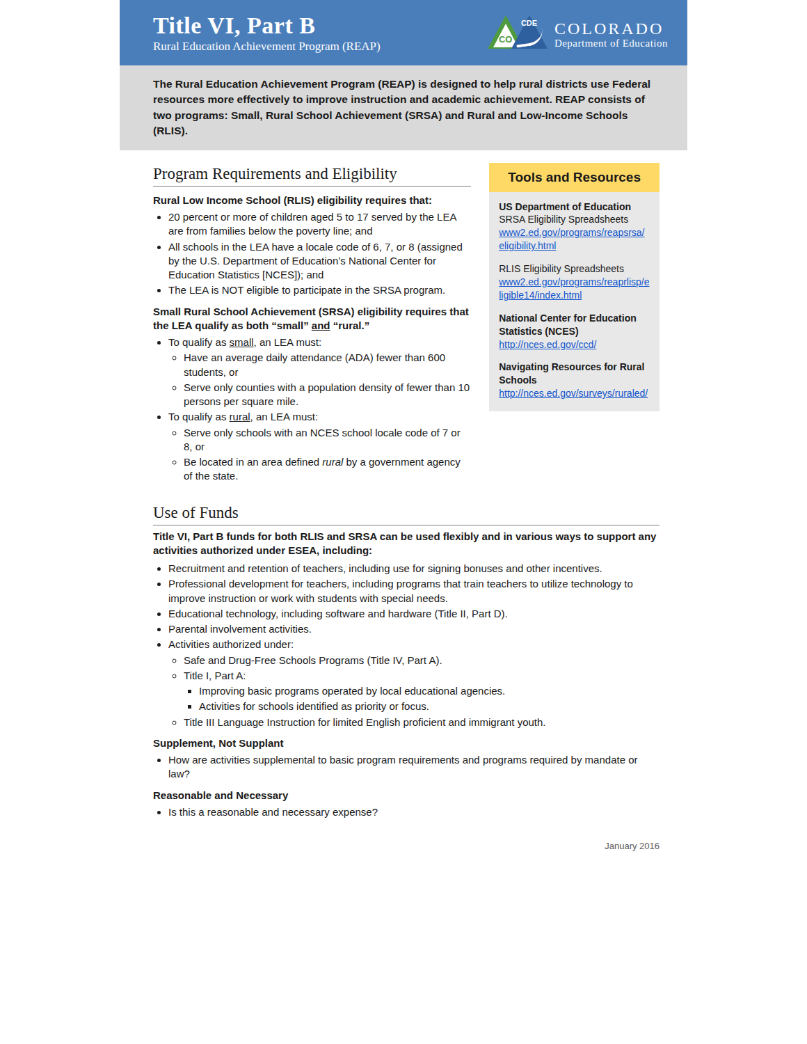Title VI, Part B
Rural Education Achievement Program (REAP)
CO CDE
COLORADO Department of Education
The Rural Education Achievement Program (REAP) is designed to help rural districts use Federal resources more effectively to improve instruction and academic achievement. REAP consists of two programs: Small, Rural School Achievement (SRSA) and Rural and Low-Income Schools (RLIS).
Program Requirements and Eligibility
Rural Low Income School (RLIS) eligibility requires that:
20 percent or more of children aged 5 to 17 served by the LEA are from families below the poverty line; and
All schools in the LEA have a locale code of 6, 7, or 8 (assigned by the U.S. Department of Education’s National Center for Education Statistics [NCES]); and
The LEA is NOT eligible to participate in the SRSA program.
Small Rural School Achievement (SRSA) eligibility requires that the LEA qualify as both “small” and “rural.”
To qualify as small, an LEA must:
Have an average daily attendance (ADA) fewer than 600 students, or
Serve only counties with a population density of fewer than 10 persons per square mile.
To qualify as rural, an LEA must:
Serve only schools with an NCES school locale code of 7 or 8, or
Be located in an area defined rural by a government agency of the state.
Tools and Resources
US Department of Education SRSA Eligibility Spreadsheets
www2.ed.gov/programs/reapsrsa/eligibility.html
RLIS Eligibility Spreadsheets
www2.ed.gov/programs/reaprlisp/eligible14/index.html
National Center for Education Statistics (NCES) http://nces.ed.gov/ccd/
Navigating Resources for Rural Schools http://nces.ed.gov/surveys/ruraled/
Use of Funds
Title VI, Part B funds for both RLIS and SRSA can be used flexibly and in various ways to support any activities authorized under ESEA, including:
Recruitment and retention of teachers, including use for signing bonuses and other incentives.
Professional development for teachers, including programs that train teachers to utilize technology to improve instruction or work with students with special needs.
Educational technology, including software and hardware (Title II, Part D).
Parental involvement activities.
Activities authorized under:
Safe and Drug-Free Schools Programs (Title IV, Part A).
Title I, Part A:
Improving basic programs operated by local educational agencies.
Activities for schools identified as priority or focus.
Title III Language Instruction for limited English proficient and immigrant youth.
Supplement, Not Supplant
How are activities supplemental to basic program requirements and programs required by mandate or law?
Reasonable and Necessary
Is this a reasonable and necessary expense?
January 2016